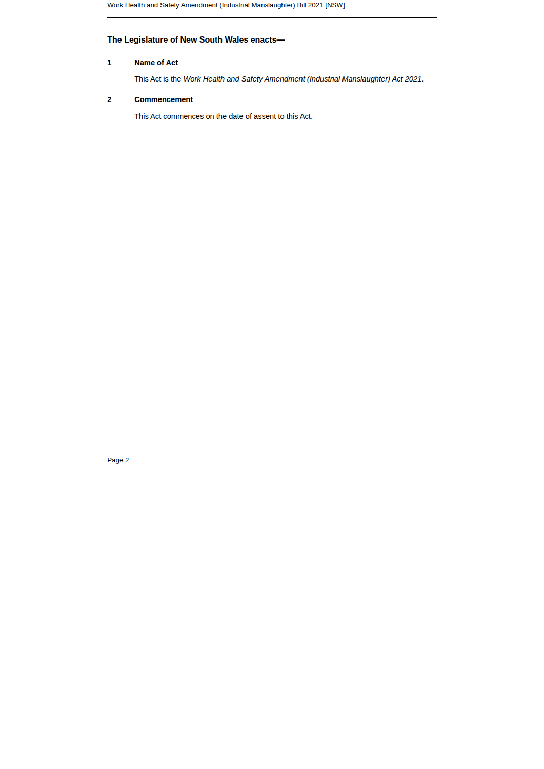Work Health and Safety Amendment (Industrial Manslaughter) Bill 2021 [NSW]
The Legislature of New South Wales enacts—
1
Name of Act
This Act is the Work Health and Safety Amendment (Industrial Manslaughter) Act 2021.
2
Commencement
This Act commences on the date of assent to this Act.
Page 2